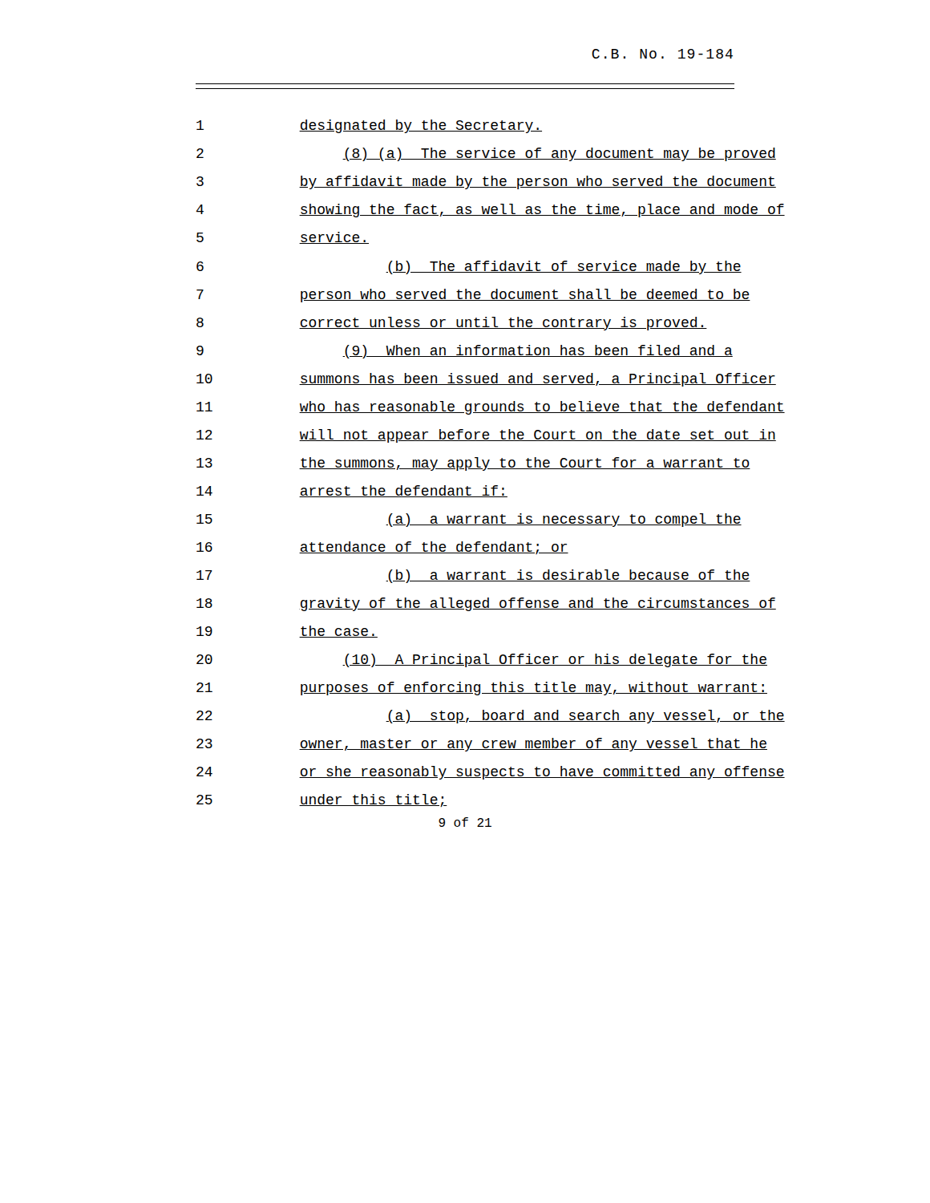C.B. No. 19-184
| 1 | designated by the Secretary. |
| 2 | (8) (a) The service of any document may be proved |
| 3 | by affidavit made by the person who served the document |
| 4 | showing the fact, as well as the time, place and mode of |
| 5 | service. |
| 6 | (b) The affidavit of service made by the |
| 7 | person who served the document shall be deemed to be |
| 8 | correct unless or until the contrary is proved. |
| 9 | (9) When an information has been filed and a |
| 10 | summons has been issued and served, a Principal Officer |
| 11 | who has reasonable grounds to believe that the defendant |
| 12 | will not appear before the Court on the date set out in |
| 13 | the summons, may apply to the Court for a warrant to |
| 14 | arrest the defendant if: |
| 15 | (a) a warrant is necessary to compel the |
| 16 | attendance of the defendant; or |
| 17 | (b) a warrant is desirable because of the |
| 18 | gravity of the alleged offense and the circumstances of |
| 19 | the case. |
| 20 | (10) A Principal Officer or his delegate for the |
| 21 | purposes of enforcing this title may, without warrant: |
| 22 | (a) stop, board and search any vessel, or the |
| 23 | owner, master or any crew member of any vessel that he |
| 24 | or she reasonably suspects to have committed any offense |
| 25 | under this title; |
9 of 21